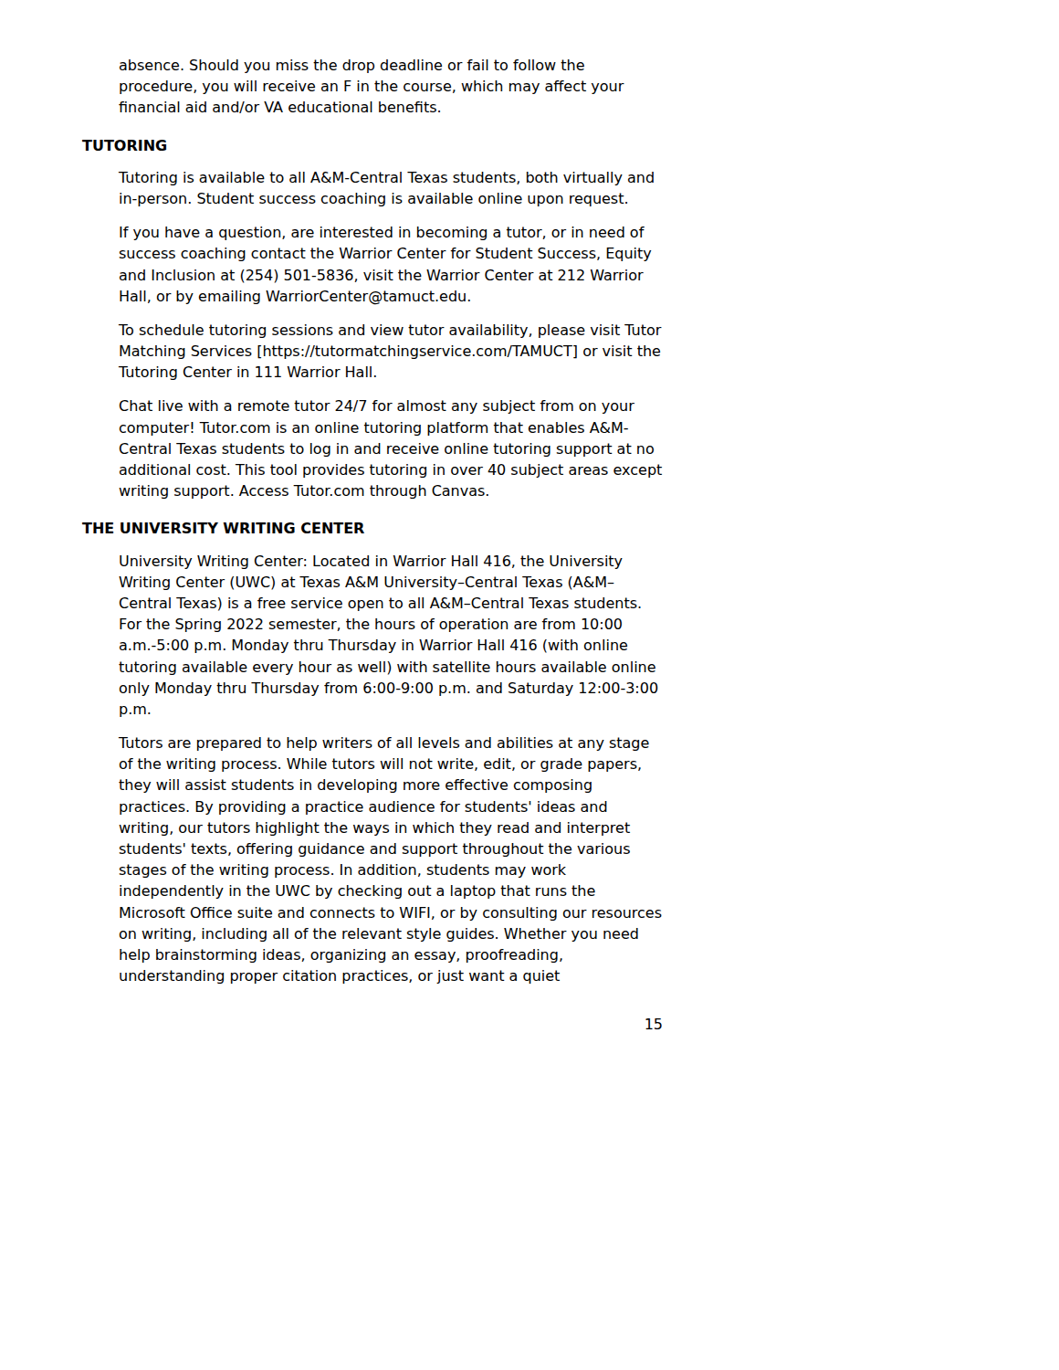absence. Should you miss the drop deadline or fail to follow the procedure, you will receive an F in the course, which may affect your financial aid and/or VA educational benefits.
Tutoring
Tutoring is available to all A&M-Central Texas students, both virtually and in-person. Student success coaching is available online upon request.
If you have a question, are interested in becoming a tutor, or in need of success coaching contact the Warrior Center for Student Success, Equity and Inclusion at (254) 501-5836, visit the Warrior Center at 212 Warrior Hall, or by emailing WarriorCenter@tamuct.edu.
To schedule tutoring sessions and view tutor availability, please visit Tutor Matching Services [https://tutormatchingservice.com/TAMUCT] or visit the Tutoring Center in 111 Warrior Hall.
Chat live with a remote tutor 24/7 for almost any subject from on your computer! Tutor.com is an online tutoring platform that enables A&M-Central Texas students to log in and receive online tutoring support at no additional cost. This tool provides tutoring in over 40 subject areas except writing support. Access Tutor.com through Canvas.
The University Writing Center
University Writing Center: Located in Warrior Hall 416, the University Writing Center (UWC) at Texas A&M University–Central Texas (A&M–Central Texas) is a free service open to all A&M–Central Texas students. For the Spring 2022 semester, the hours of operation are from 10:00 a.m.-5:00 p.m. Monday thru Thursday in Warrior Hall 416 (with online tutoring available every hour as well) with satellite hours available online only Monday thru Thursday from 6:00-9:00 p.m. and Saturday 12:00-3:00 p.m.
Tutors are prepared to help writers of all levels and abilities at any stage of the writing process. While tutors will not write, edit, or grade papers, they will assist students in developing more effective composing practices. By providing a practice audience for students' ideas and writing, our tutors highlight the ways in which they read and interpret students' texts, offering guidance and support throughout the various stages of the writing process. In addition, students may work independently in the UWC by checking out a laptop that runs the Microsoft Office suite and connects to WIFI, or by consulting our resources on writing, including all of the relevant style guides. Whether you need help brainstorming ideas, organizing an essay, proofreading, understanding proper citation practices, or just want a quiet
15